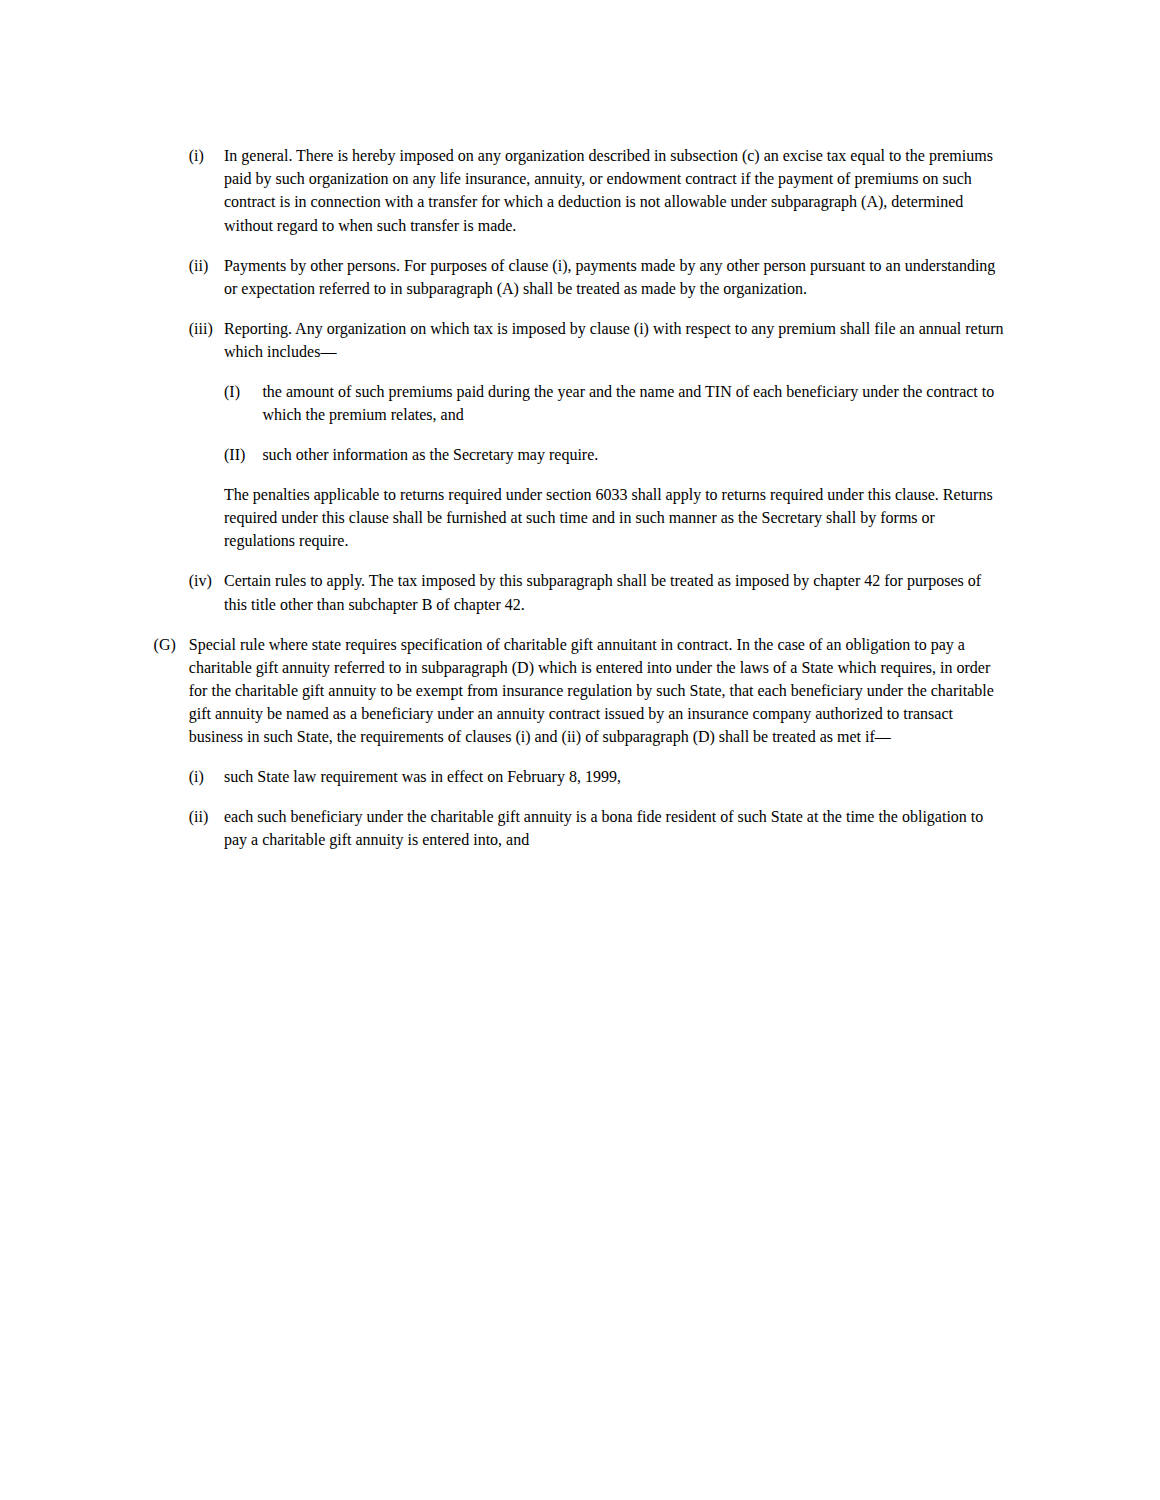(i)
In general. There is hereby imposed on any organization described in subsection (c) an excise tax equal to the premiums paid by such organization on any life insurance, annuity, or endowment contract if the payment of premiums on such contract is in connection with a transfer for which a deduction is not allowable under subparagraph (A), determined without regard to when such transfer is made.
(ii)
Payments by other persons. For purposes of clause (i), payments made by any other person pursuant to an understanding or expectation referred to in subparagraph (A) shall be treated as made by the organization.
(iii)
Reporting. Any organization on which tax is imposed by clause (i) with respect to any premium shall file an annual return which includes—
(I)
the amount of such premiums paid during the year and the name and TIN of each beneficiary under the contract to which the premium relates, and
(II)
such other information as the Secretary may require.
The penalties applicable to returns required under section 6033 shall apply to returns required under this clause. Returns required under this clause shall be furnished at such time and in such manner as the Secretary shall by forms or regulations require.
(iv)
Certain rules to apply. The tax imposed by this subparagraph shall be treated as imposed by chapter 42 for purposes of this title other than subchapter B of chapter 42.
(G)
Special rule where state requires specification of charitable gift annuitant in contract. In the case of an obligation to pay a charitable gift annuity referred to in subparagraph (D) which is entered into under the laws of a State which requires, in order for the charitable gift annuity to be exempt from insurance regulation by such State, that each beneficiary under the charitable gift annuity be named as a beneficiary under an annuity contract issued by an insurance company authorized to transact business in such State, the requirements of clauses (i) and (ii) of subparagraph (D) shall be treated as met if—
(i)
such State law requirement was in effect on February 8, 1999,
(ii)
each such beneficiary under the charitable gift annuity is a bona fide resident of such State at the time the obligation to pay a charitable gift annuity is entered into, and